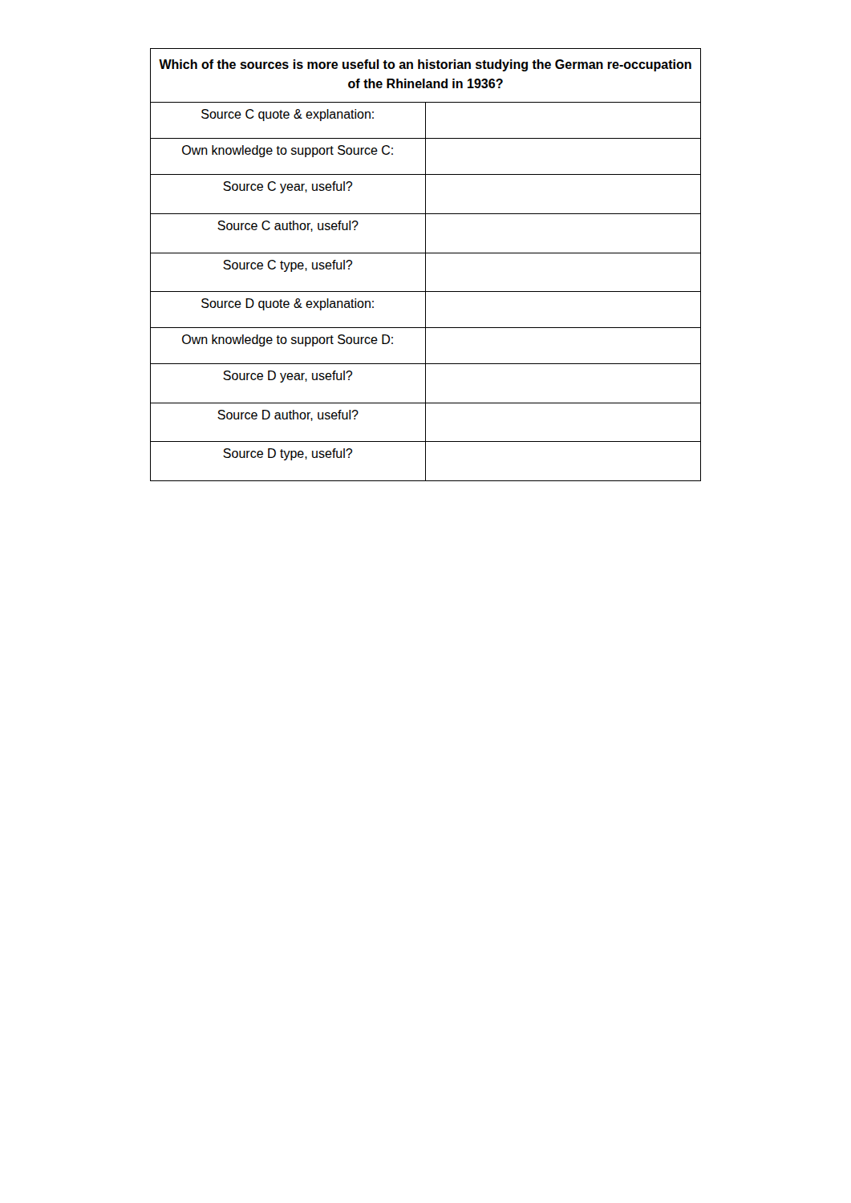| Which of the sources is more useful to an historian studying the German re-occupation of the Rhineland in 1936? |
| --- |
| Source C quote & explanation: | |
| Own knowledge to support Source C: | |
| Source C year, useful? | |
| Source C author, useful? | |
| Source C type, useful? | |
| Source D quote & explanation: | |
| Own knowledge to support Source D: | |
| Source D year, useful? | |
| Source D author, useful? | |
| Source D type, useful? | |